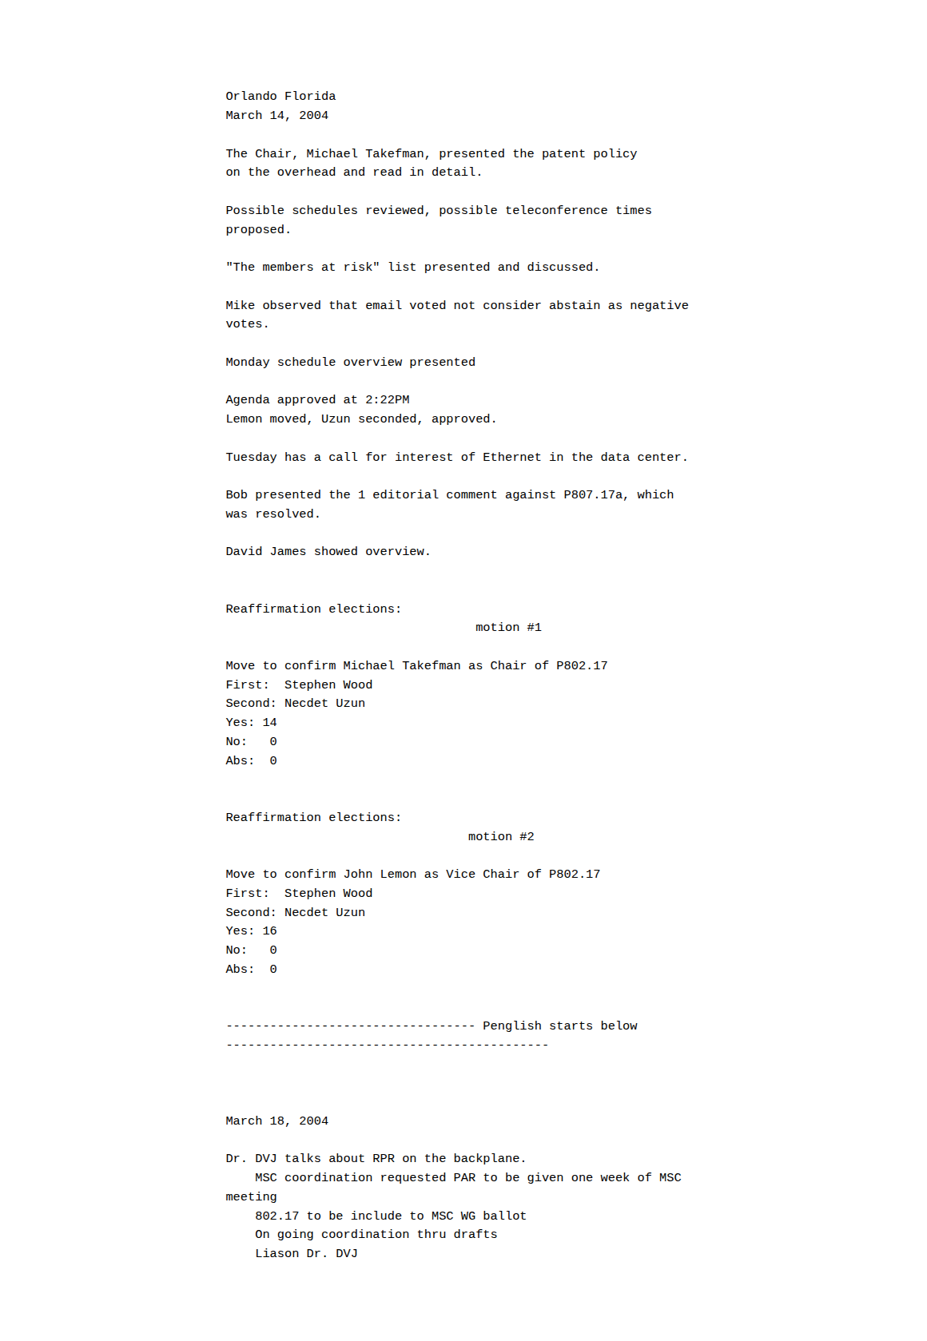Orlando Florida
March 14, 2004

The Chair, Michael Takefman, presented the patent policy
on the overhead and read in detail.

Possible schedules reviewed, possible teleconference times proposed.

"The members at risk" list presented and discussed.

Mike observed that email voted not consider abstain as negative votes.

Monday schedule overview presented

Agenda approved at 2:22PM
Lemon moved, Uzun seconded, approved.

Tuesday has a call for interest of Ethernet in the data center.

Bob presented the 1 editorial comment against P807.17a, which
was resolved.

David James showed overview.


Reaffirmation elections:
                                  motion #1

Move to confirm Michael Takefman as Chair of P802.17
First:  Stephen Wood
Second: Necdet Uzun
Yes: 14
No:   0
Abs:  0


Reaffirmation elections:
                                 motion #2

Move to confirm John Lemon as Vice Chair of P802.17
First:  Stephen Wood
Second: Necdet Uzun
Yes: 16
No:   0
Abs:  0


---------------------------------- Penglish starts below
--------------------------------------------



March 18, 2004

Dr. DVJ talks about RPR on the backplane.
    MSC coordination requested PAR to be given one week of MSC meeting
    802.17 to be include to MSC WG ballot
    On going coordination thru drafts
    Liason Dr. DVJ